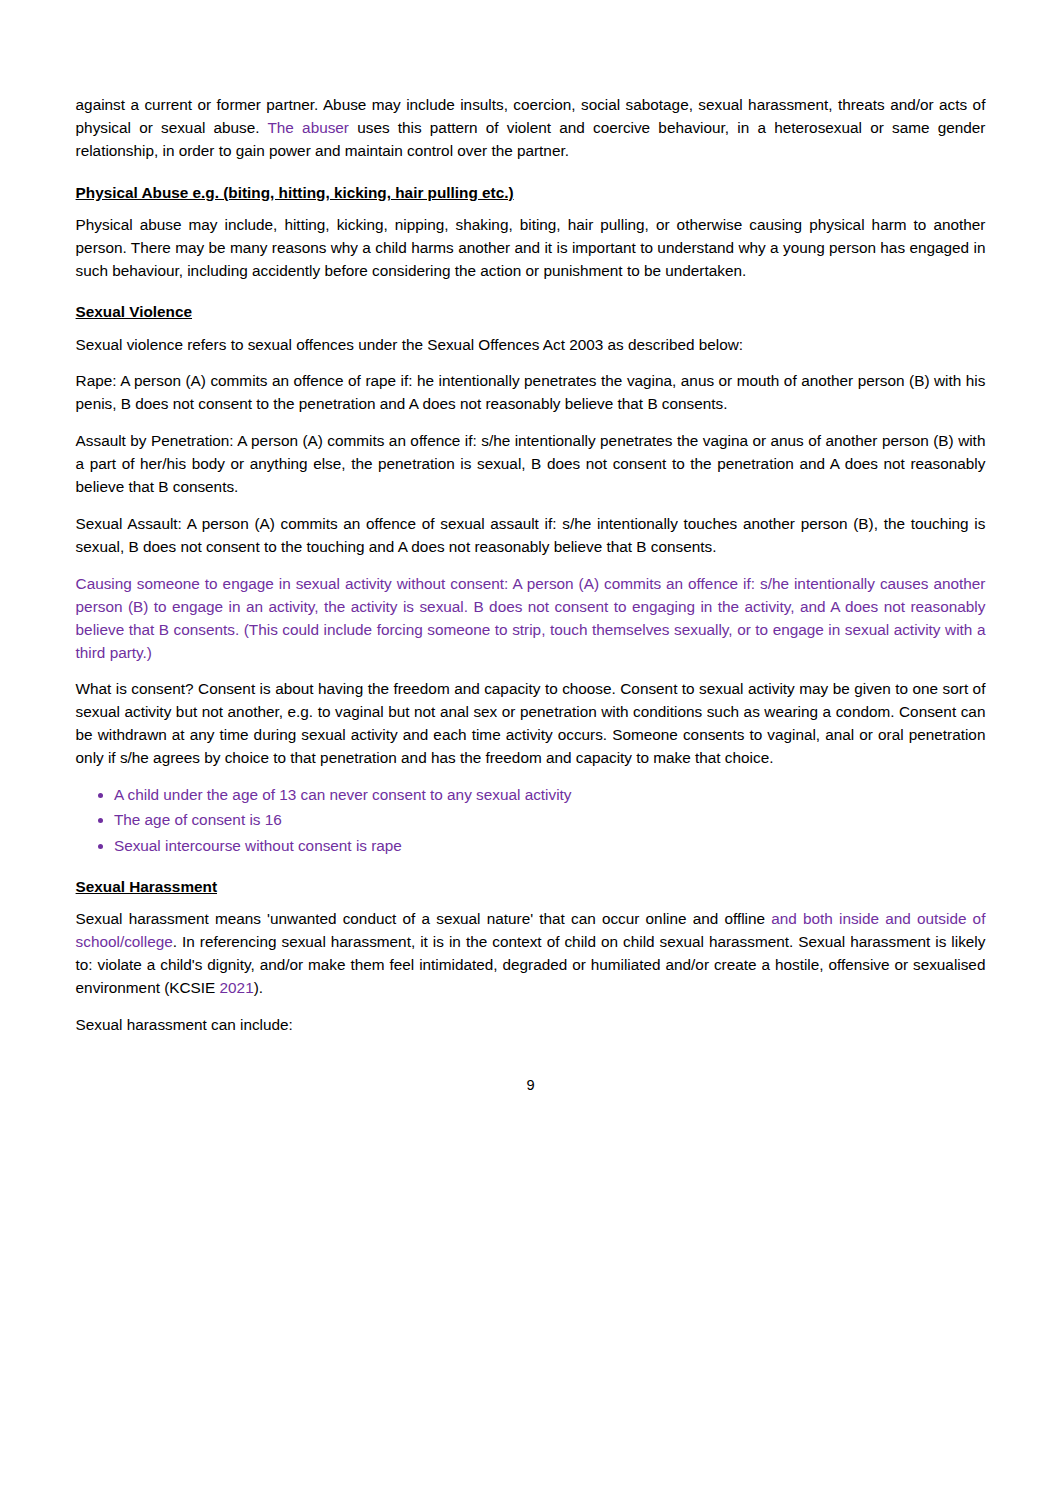against a current or former partner. Abuse may include insults, coercion, social sabotage, sexual harassment, threats and/or acts of physical or sexual abuse. The abuser uses this pattern of violent and coercive behaviour, in a heterosexual or same gender relationship, in order to gain power and maintain control over the partner.
Physical Abuse e.g. (biting, hitting, kicking, hair pulling etc.)
Physical abuse may include, hitting, kicking, nipping, shaking, biting, hair pulling, or otherwise causing physical harm to another person. There may be many reasons why a child harms another and it is important to understand why a young person has engaged in such behaviour, including accidently before considering the action or punishment to be undertaken.
Sexual Violence
Sexual violence refers to sexual offences under the Sexual Offences Act 2003 as described below:
Rape: A person (A) commits an offence of rape if: he intentionally penetrates the vagina, anus or mouth of another person (B) with his penis, B does not consent to the penetration and A does not reasonably believe that B consents.
Assault by Penetration: A person (A) commits an offence if: s/he intentionally penetrates the vagina or anus of another person (B) with a part of her/his body or anything else, the penetration is sexual, B does not consent to the penetration and A does not reasonably believe that B consents.
Sexual Assault: A person (A) commits an offence of sexual assault if: s/he intentionally touches another person (B), the touching is sexual, B does not consent to the touching and A does not reasonably believe that B consents.
Causing someone to engage in sexual activity without consent: A person (A) commits an offence if: s/he intentionally causes another person (B) to engage in an activity, the activity is sexual. B does not consent to engaging in the activity, and A does not reasonably believe that B consents. (This could include forcing someone to strip, touch themselves sexually, or to engage in sexual activity with a third party.)
What is consent? Consent is about having the freedom and capacity to choose. Consent to sexual activity may be given to one sort of sexual activity but not another, e.g. to vaginal but not anal sex or penetration with conditions such as wearing a condom. Consent can be withdrawn at any time during sexual activity and each time activity occurs. Someone consents to vaginal, anal or oral penetration only if s/he agrees by choice to that penetration and has the freedom and capacity to make that choice.
A child under the age of 13 can never consent to any sexual activity
The age of consent is 16
Sexual intercourse without consent is rape
Sexual Harassment
Sexual harassment means 'unwanted conduct of a sexual nature' that can occur online and offline and both inside and outside of school/college. In referencing sexual harassment, it is in the context of child on child sexual harassment. Sexual harassment is likely to: violate a child's dignity, and/or make them feel intimidated, degraded or humiliated and/or create a hostile, offensive or sexualised environment (KCSIE 2021).
Sexual harassment can include:
9